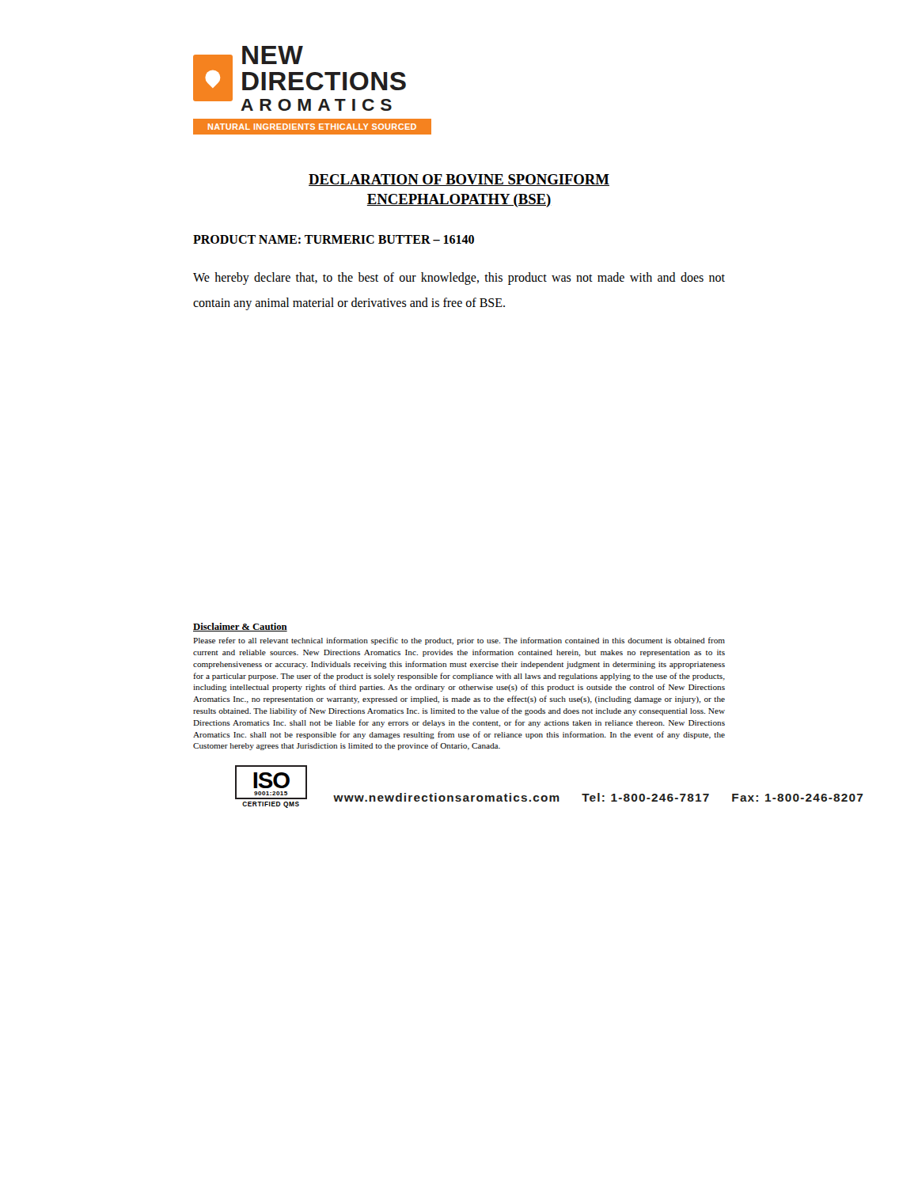NEW DIRECTIONS AROMATICS
NATURAL INGREDIENTS ETHICALLY SOURCED
DECLARATION OF BOVINE SPONGIFORM
ENCEPHALOPATHY (BSE)
PRODUCT NAME: TURMERIC BUTTER – 16140
We hereby declare that, to the best of our knowledge, this product was not made with and does not contain any animal material or derivatives and is free of BSE.
Disclaimer & Caution
Please refer to all relevant technical information specific to the product, prior to use. The information contained in this document is obtained from current and reliable sources. New Directions Aromatics Inc. provides the information contained herein, but makes no representation as to its comprehensiveness or accuracy. Individuals receiving this information must exercise their independent judgment in determining its appropriateness for a particular purpose. The user of the product is solely responsible for compliance with all laws and regulations applying to the use of the products, including intellectual property rights of third parties. As the ordinary or otherwise use(s) of this product is outside the control of New Directions Aromatics Inc., no representation or warranty, expressed or implied, is made as to the effect(s) of such use(s), (including damage or injury), or the results obtained. The liability of New Directions Aromatics Inc. is limited to the value of the goods and does not include any consequential loss. New Directions Aromatics Inc. shall not be liable for any errors or delays in the content, or for any actions taken in reliance thereon. New Directions Aromatics Inc. shall not be responsible for any damages resulting from use of or reliance upon this information. In the event of any dispute, the Customer hereby agrees that Jurisdiction is limited to the province of Ontario, Canada.
ISO
9001:2015
CERTIFIED QMS
www.newdirectionsaromatics.com Tel: 1-800-246-7817 Fax: 1-800-246-8207